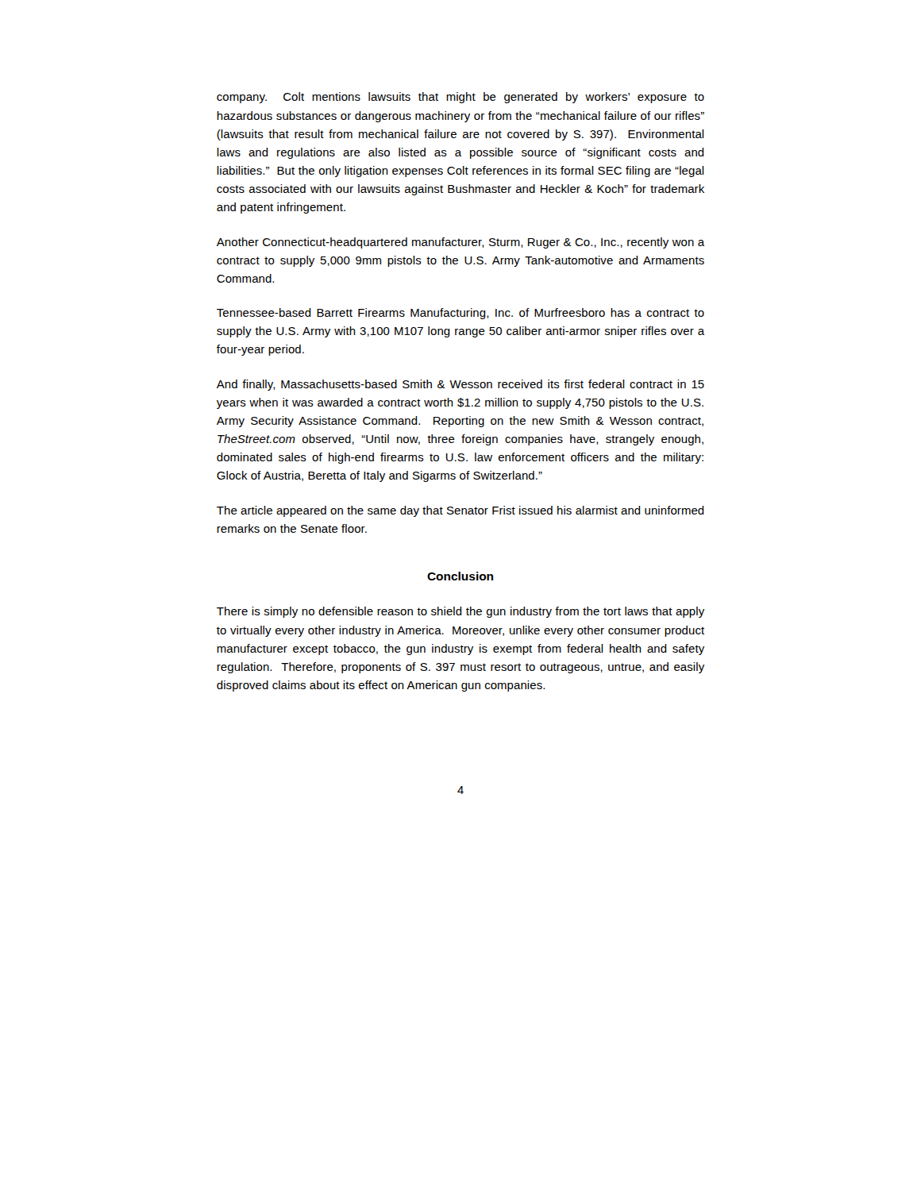company. Colt mentions lawsuits that might be generated by workers’ exposure to hazardous substances or dangerous machinery or from the “mechanical failure of our rifles” (lawsuits that result from mechanical failure are not covered by S. 397). Environmental laws and regulations are also listed as a possible source of “significant costs and liabilities.” But the only litigation expenses Colt references in its formal SEC filing are “legal costs associated with our lawsuits against Bushmaster and Heckler & Koch” for trademark and patent infringement.
Another Connecticut-headquartered manufacturer, Sturm, Ruger & Co., Inc., recently won a contract to supply 5,000 9mm pistols to the U.S. Army Tank-automotive and Armaments Command.
Tennessee-based Barrett Firearms Manufacturing, Inc. of Murfreesboro has a contract to supply the U.S. Army with 3,100 M107 long range 50 caliber anti-armor sniper rifles over a four-year period.
And finally, Massachusetts-based Smith & Wesson received its first federal contract in 15 years when it was awarded a contract worth $1.2 million to supply 4,750 pistols to the U.S. Army Security Assistance Command. Reporting on the new Smith & Wesson contract, TheStreet.com observed, “Until now, three foreign companies have, strangely enough, dominated sales of high-end firearms to U.S. law enforcement officers and the military: Glock of Austria, Beretta of Italy and Sigarms of Switzerland.”
The article appeared on the same day that Senator Frist issued his alarmist and uninformed remarks on the Senate floor.
Conclusion
There is simply no defensible reason to shield the gun industry from the tort laws that apply to virtually every other industry in America. Moreover, unlike every other consumer product manufacturer except tobacco, the gun industry is exempt from federal health and safety regulation. Therefore, proponents of S. 397 must resort to outrageous, untrue, and easily disproved claims about its effect on American gun companies.
4